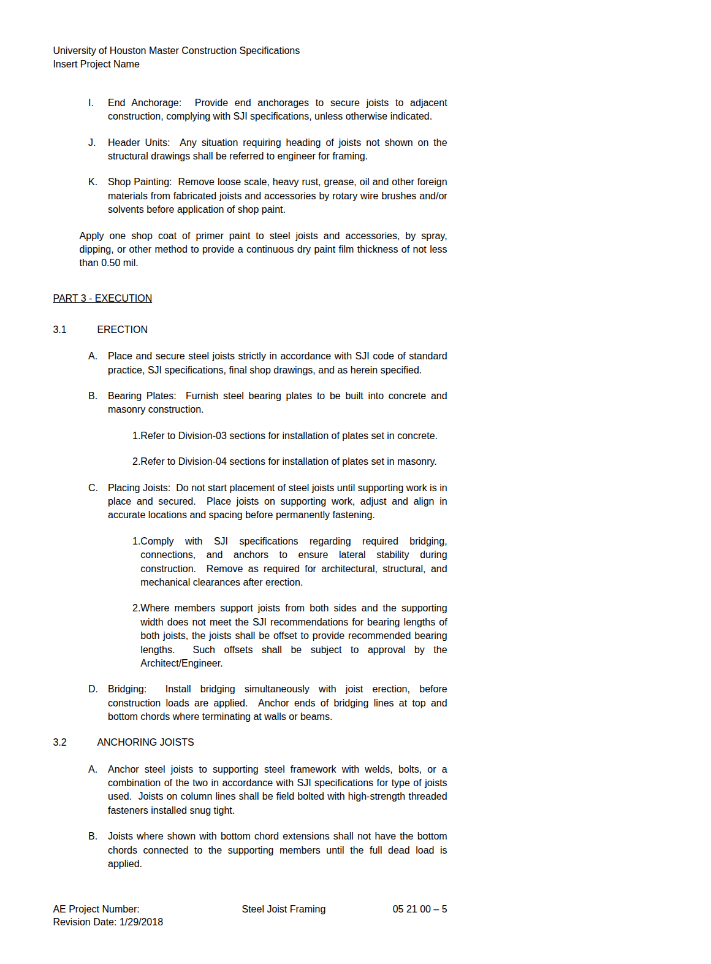University of Houston Master Construction Specifications
Insert Project Name
I.
End Anchorage: Provide end anchorages to secure joists to adjacent construction, complying with SJI specifications, unless otherwise indicated.
J.
Header Units: Any situation requiring heading of joists not shown on the structural drawings shall be referred to engineer for framing.
K.
Shop Painting: Remove loose scale, heavy rust, grease, oil and other foreign materials from fabricated joists and accessories by rotary wire brushes and/or solvents before application of shop paint.
Apply one shop coat of primer paint to steel joists and accessories, by spray, dipping, or other method to provide a continuous dry paint film thickness of not less than 0.50 mil.
PART 3 - EXECUTION
3.1
ERECTION
A.
Place and secure steel joists strictly in accordance with SJI code of standard practice, SJI specifications, final shop drawings, and as herein specified.
B.
Bearing Plates: Furnish steel bearing plates to be built into concrete and masonry construction.
1.
Refer to Division-03 sections for installation of plates set in concrete.
2.
Refer to Division-04 sections for installation of plates set in masonry.
C.
Placing Joists: Do not start placement of steel joists until supporting work is in place and secured. Place joists on supporting work, adjust and align in accurate locations and spacing before permanently fastening.
1.
Comply with SJI specifications regarding required bridging, connections, and anchors to ensure lateral stability during construction. Remove as required for architectural, structural, and mechanical clearances after erection.
2.
Where members support joists from both sides and the supporting width does not meet the SJI recommendations for bearing lengths of both joists, the joists shall be offset to provide recommended bearing lengths. Such offsets shall be subject to approval by the Architect/Engineer.
D.
Bridging: Install bridging simultaneously with joist erection, before construction loads are applied. Anchor ends of bridging lines at top and bottom chords where terminating at walls or beams.
3.2
ANCHORING JOISTS
A.
Anchor steel joists to supporting steel framework with welds, bolts, or a combination of the two in accordance with SJI specifications for type of joists used. Joists on column lines shall be field bolted with high-strength threaded fasteners installed snug tight.
B.
Joists where shown with bottom chord extensions shall not have the bottom chords connected to the supporting members until the full dead load is applied.
AE Project Number:
Revision Date: 1/29/2018
Steel Joist Framing
05 21 00 – 5